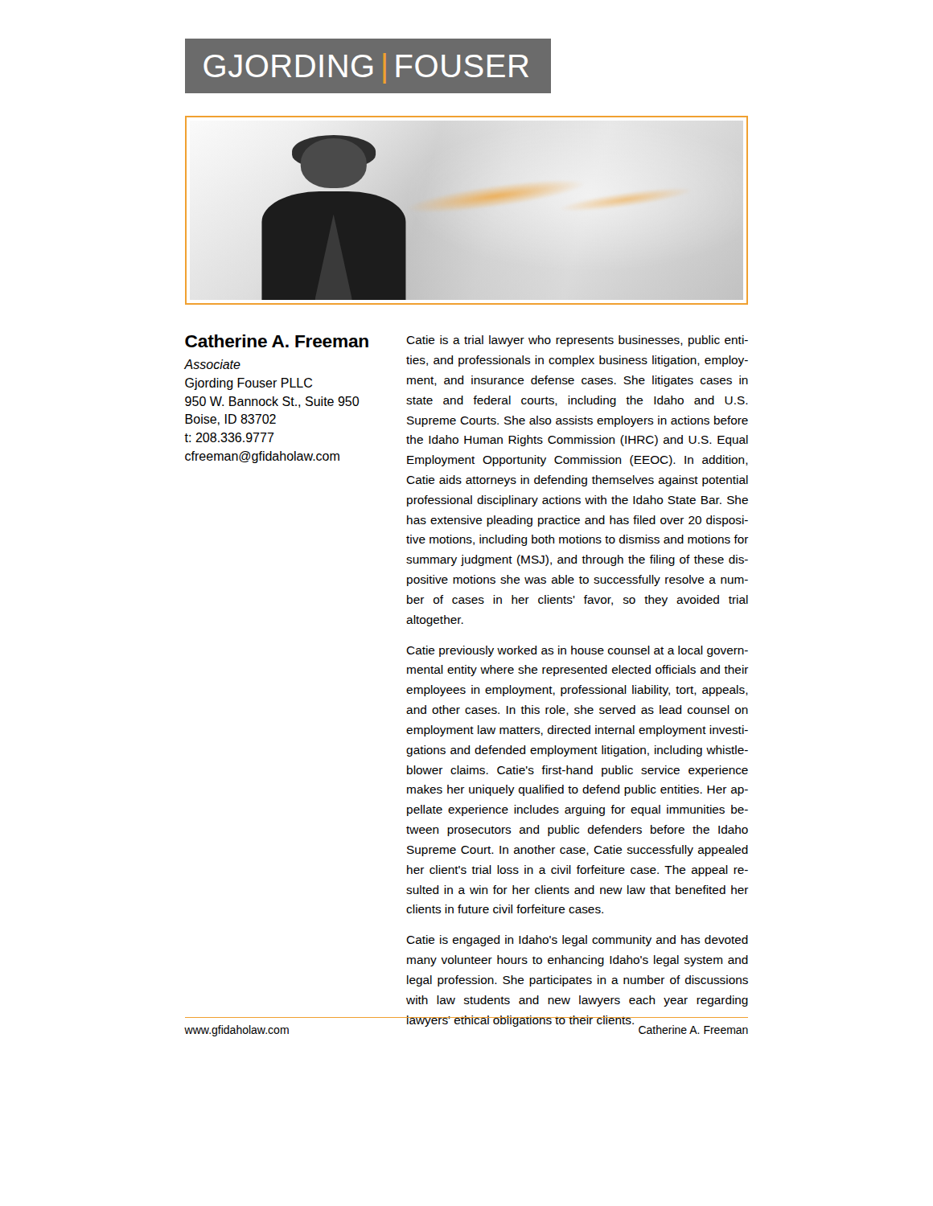GJORDING|FOUSER
Catherine A. Freeman
Associate
Gjording Fouser PLLC
950 W. Bannock St., Suite 950
Boise, ID 83702
t: 208.336.9777
cfreeman@gfidaholaw.com
Catie is a trial lawyer who represents businesses, public entities, and professionals in complex business litigation, employment, and insurance defense cases. She litigates cases in state and federal courts, including the Idaho and U.S. Supreme Courts. She also assists employers in actions before the Idaho Human Rights Commission (IHRC) and U.S. Equal Employment Opportunity Commission (EEOC). In addition, Catie aids attorneys in defending themselves against potential professional disciplinary actions with the Idaho State Bar. She has extensive pleading practice and has filed over 20 dispositive motions, including both motions to dismiss and motions for summary judgment (MSJ), and through the filing of these dispositive motions she was able to successfully resolve a number of cases in her clients' favor, so they avoided trial altogether.
Catie previously worked as in house counsel at a local governmental entity where she represented elected officials and their employees in employment, professional liability, tort, appeals, and other cases. In this role, she served as lead counsel on employment law matters, directed internal employment investigations and defended employment litigation, including whistleblower claims. Catie's first-hand public service experience makes her uniquely qualified to defend public entities. Her appellate experience includes arguing for equal immunities between prosecutors and public defenders before the Idaho Supreme Court. In another case, Catie successfully appealed her client's trial loss in a civil forfeiture case. The appeal resulted in a win for her clients and new law that benefited her clients in future civil forfeiture cases.
Catie is engaged in Idaho's legal community and has devoted many volunteer hours to enhancing Idaho's legal system and legal profession. She participates in a number of discussions with law students and new lawyers each year regarding lawyers' ethical obligations to their clients.
www.gfidaholaw.com Catherine A. Freeman